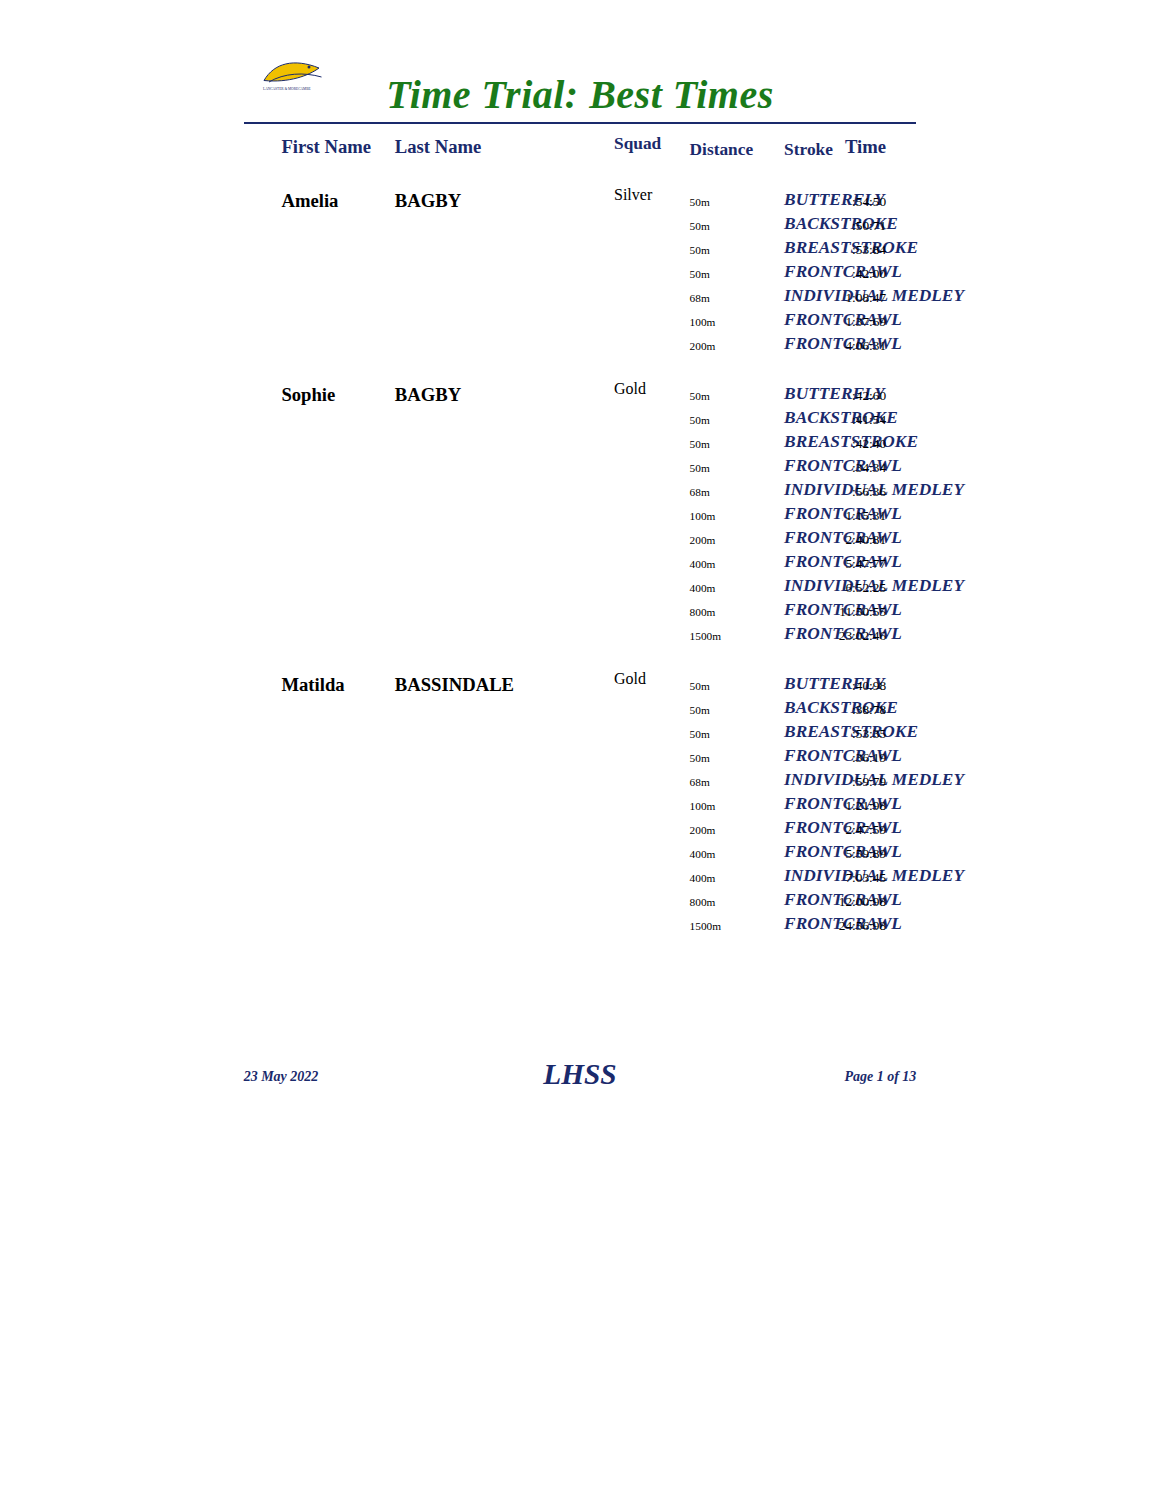LANCASTER & MORECAMBE
Time Trial: Best Times
First Name Last Name Squad Distance Stroke Time
Amelia BAGBY Silver
50m BUTTERFLY :54:50
50m BACKSTROKE :50:71
50m BREASTSTROKE :53:84
50m FRONTCRAWL :42:00
68m INDIVIDUAL MEDLEY 1:08:47
100m FRONTCRAWL 1:37:69
200m FRONTCRAWL 4:06:31
Sophie BAGBY Gold
50m BUTTERFLY :42:60
50m BACKSTROKE :41:54
50m BREASTSTROKE :42:40
50m FRONTCRAWL :34:34
68m INDIVIDUAL MEDLEY :56:36
100m FRONTCRAWL 1:15:31
200m FRONTCRAWL 2:40:81
400m FRONTCRAWL 5:47:77
400m INDIVIDUAL MEDLEY 6:52:25
800m FRONTCRAWL 11:50:55
1500m FRONTCRAWL 23:02:46
Matilda BASSINDALE Gold
50m BUTTERFLY :40:98
50m BACKSTROKE :38:78
50m BREASTSTROKE :53:35
50m FRONTCRAWL :36:19
68m INDIVIDUAL MEDLEY :59:79
100m FRONTCRAWL 1:21:98
200m FRONTCRAWL 2:47:59
400m FRONTCRAWL 5:59:89
400m INDIVIDUAL MEDLEY 7:03:45
800m FRONTCRAWL 12:00:98
1500m FRONTCRAWL 24:56:98
23 May 2022 LHSS Page 1 of 13